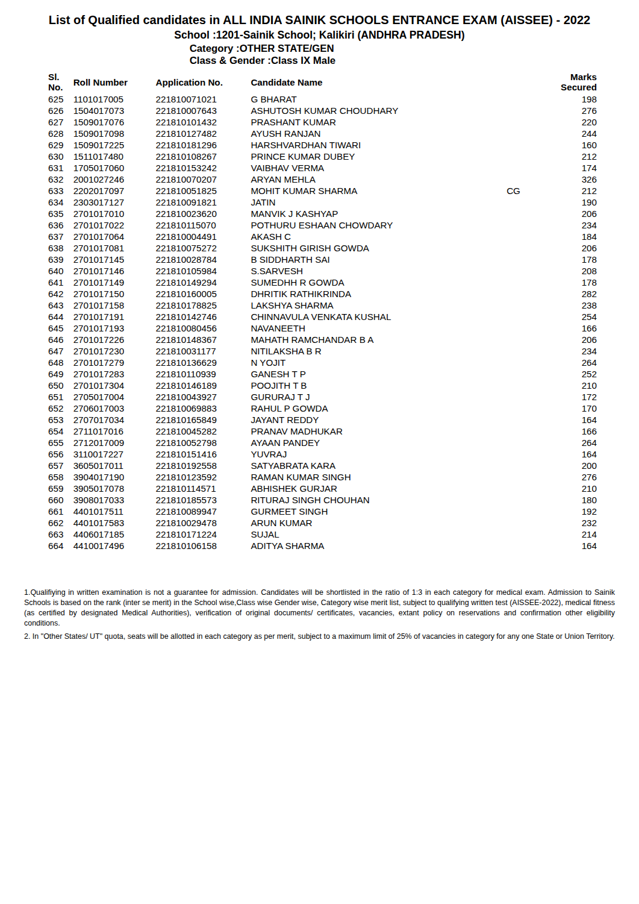List of Qualified candidates in ALL INDIA SAINIK SCHOOLS ENTRANCE EXAM (AISSEE) - 2022
School :1201-Sainik School; Kalikiri (ANDHRA PRADESH)
Category :OTHER STATE/GEN
Class & Gender :Class IX Male
| Sl. No. | Roll Number | Application No. | Candidate Name | | Marks Secured |
| --- | --- | --- | --- | --- | --- |
| 625 | 1101017005 | 221810071021 | G BHARAT | | 198 |
| 626 | 1504017073 | 221810007643 | ASHUTOSH KUMAR CHOUDHARY | | 276 |
| 627 | 1509017076 | 221810101432 | PRASHANT KUMAR | | 220 |
| 628 | 1509017098 | 221810127482 | AYUSH RANJAN | | 244 |
| 629 | 1509017225 | 221810181296 | HARSHVARDHAN TIWARI | | 160 |
| 630 | 1511017480 | 221810108267 | PRINCE KUMAR DUBEY | | 212 |
| 631 | 1705017060 | 221810153242 | VAIBHAV VERMA | | 174 |
| 632 | 2001027246 | 221810070207 | ARYAN MEHLA | | 326 |
| 633 | 2202017097 | 221810051825 | MOHIT KUMAR SHARMA | CG | 212 |
| 634 | 2303017127 | 221810091821 | JATIN | | 190 |
| 635 | 2701017010 | 221810023620 | MANVIK J KASHYAP | | 206 |
| 636 | 2701017022 | 221810115070 | POTHURU ESHAAN CHOWDARY | | 234 |
| 637 | 2701017064 | 221810004491 | AKASH C | | 184 |
| 638 | 2701017081 | 221810075272 | SUKSHITH GIRISH GOWDA | | 206 |
| 639 | 2701017145 | 221810028784 | B SIDDHARTH SAI | | 178 |
| 640 | 2701017146 | 221810105984 | S.SARVESH | | 208 |
| 641 | 2701017149 | 221810149294 | SUMEDHH R GOWDA | | 178 |
| 642 | 2701017150 | 221810160005 | DHRITIK RATHIKRINDA | | 282 |
| 643 | 2701017158 | 221810178825 | LAKSHYA SHARMA | | 238 |
| 644 | 2701017191 | 221810142746 | CHINNAVULA VENKATA KUSHAL | | 254 |
| 645 | 2701017193 | 221810080456 | NAVANEETH | | 166 |
| 646 | 2701017226 | 221810148367 | MAHATH RAMCHANDAR B A | | 206 |
| 647 | 2701017230 | 221810031177 | NITILAKSHA B R | | 234 |
| 648 | 2701017279 | 221810136629 | N YOJIT | | 264 |
| 649 | 2701017283 | 221810110939 | GANESH T P | | 252 |
| 650 | 2701017304 | 221810146189 | POOJITH T B | | 210 |
| 651 | 2705017004 | 221810043927 | GURURAJ T J | | 172 |
| 652 | 2706017003 | 221810069883 | RAHUL P GOWDA | | 170 |
| 653 | 2707017034 | 221810165849 | JAYANT REDDY | | 164 |
| 654 | 2711017016 | 221810045282 | PRANAV MADHUKAR | | 166 |
| 655 | 2712017009 | 221810052798 | AYAAN PANDEY | | 264 |
| 656 | 3110017227 | 221810151416 | YUVRAJ | | 164 |
| 657 | 3605017011 | 221810192558 | SATYABRATA KARA | | 200 |
| 658 | 3904017190 | 221810123592 | RAMAN KUMAR SINGH | | 276 |
| 659 | 3905017078 | 221810114571 | ABHISHEK GURJAR | | 210 |
| 660 | 3908017033 | 221810185573 | RITURAJ SINGH CHOUHAN | | 180 |
| 661 | 4401017511 | 221810089947 | GURMEET SINGH | | 192 |
| 662 | 4401017583 | 221810029478 | ARUN KUMAR | | 232 |
| 663 | 4406017185 | 221810171224 | SUJAL | | 214 |
| 664 | 4410017496 | 221810106158 | ADITYA SHARMA | | 164 |
1.Qualifiying in written examination is not a guarantee for admission. Candidates will be shortlisted in the ratio of 1:3 in each category for medical exam. Admission to Sainik Schools is based on the rank (inter se merit) in the School wise,Class wise Gender wise, Category wise merit list, subject to qualifying written test (AISSEE-2022), medical fitness (as certified by designated Medical Authorities), verification of original documents/ certificates, vacancies, extant policy on reservations and confirmation other eligibility conditions.
2. In "Other States/ UT" quota, seats will be allotted in each category as per merit, subject to a maximum limit of 25% of vacancies in category for any one State or Union Territory.